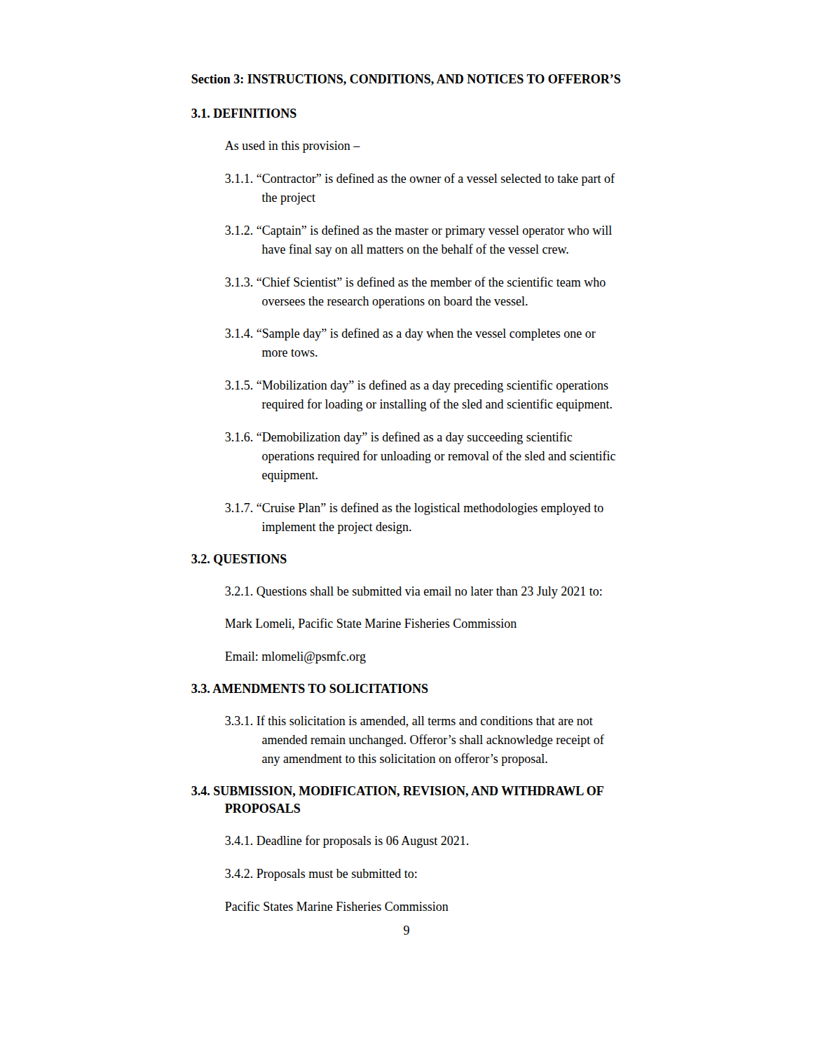Section 3: INSTRUCTIONS, CONDITIONS, AND NOTICES TO OFFEROR’S
3.1. DEFINITIONS
As used in this provision –
3.1.1. “Contractor” is defined as the owner of a vessel selected to take part of the project
3.1.2. “Captain” is defined as the master or primary vessel operator who will have final say on all matters on the behalf of the vessel crew.
3.1.3. “Chief Scientist” is defined as the member of the scientific team who oversees the research operations on board the vessel.
3.1.4. “Sample day” is defined as a day when the vessel completes one or more tows.
3.1.5. “Mobilization day” is defined as a day preceding scientific operations required for loading or installing of the sled and scientific equipment.
3.1.6. “Demobilization day” is defined as a day succeeding scientific operations required for unloading or removal of the sled and scientific equipment.
3.1.7. “Cruise Plan” is defined as the logistical methodologies employed to implement the project design.
3.2. QUESTIONS
3.2.1. Questions shall be submitted via email no later than 23 July 2021 to:
Mark Lomeli, Pacific State Marine Fisheries Commission
Email: mlomeli@psmfc.org
3.3. AMENDMENTS TO SOLICITATIONS
3.3.1. If this solicitation is amended, all terms and conditions that are not amended remain unchanged. Offeror’s shall acknowledge receipt of any amendment to this solicitation on offeror’s proposal.
3.4. SUBMISSION, MODIFICATION, REVISION, AND WITHDRAWL OF PROPOSALS
3.4.1. Deadline for proposals is 06 August 2021.
3.4.2. Proposals must be submitted to:
Pacific States Marine Fisheries Commission
9